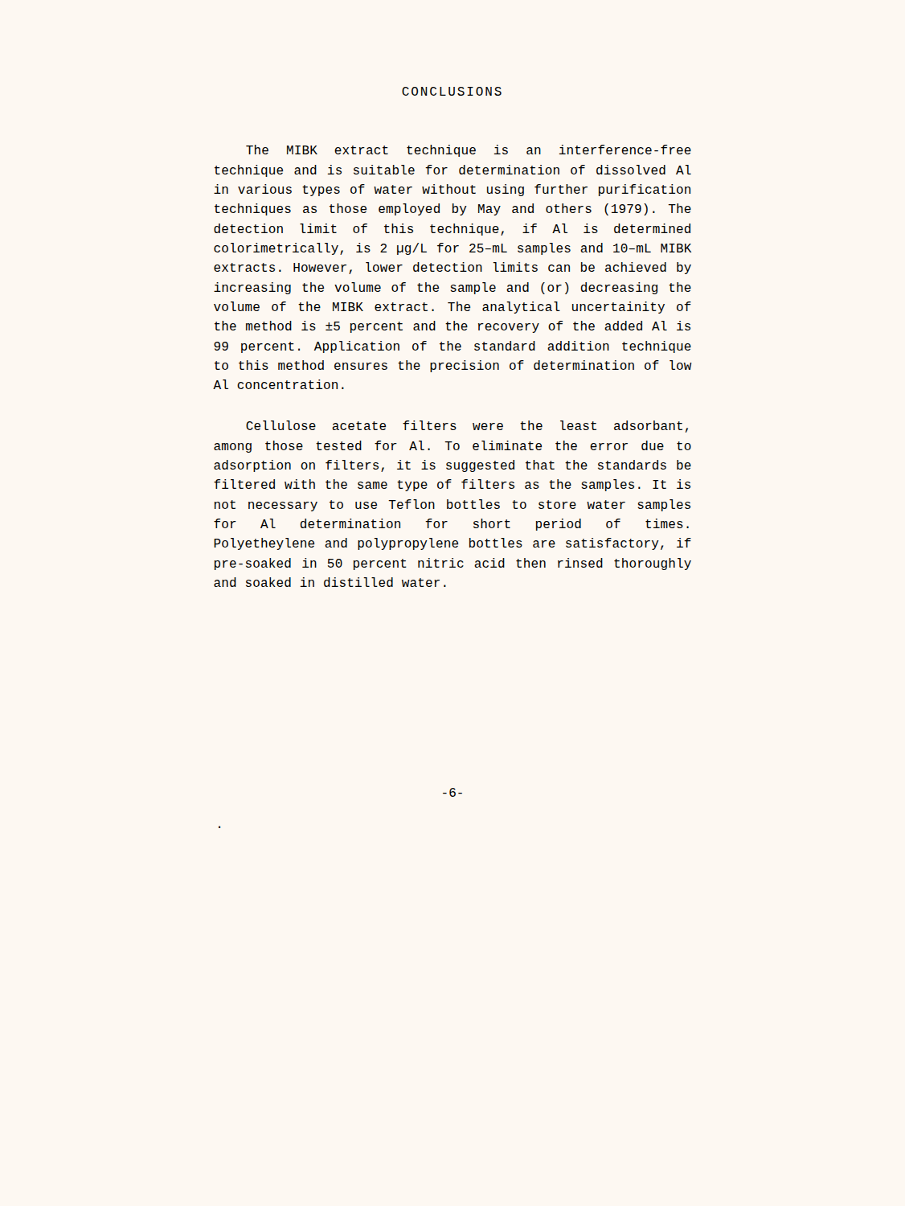CONCLUSIONS
The MIBK extract technique is an interference-free technique and is suitable for determination of dissolved Al in various types of water without using further purification techniques as those employed by May and others (1979). The detection limit of this technique, if Al is determined colorimetrically, is 2 µg/L for 25–mL samples and 10–mL MIBK extracts. However, lower detection limits can be achieved by increasing the volume of the sample and (or) decreasing the volume of the MIBK extract. The analytical uncertainity of the method is ±5 percent and the recovery of the added Al is 99 percent. Application of the standard addition technique to this method ensures the precision of determination of low Al concentration.
Cellulose acetate filters were the least adsorbant, among those tested for Al. To eliminate the error due to adsorption on filters, it is suggested that the standards be filtered with the same type of filters as the samples. It is not necessary to use Teflon bottles to store water samples for Al determination for short period of times. Polyetheylene and polypropylene bottles are satisfactory, if pre-soaked in 50 percent nitric acid then rinsed thoroughly and soaked in distilled water.
-6-
.